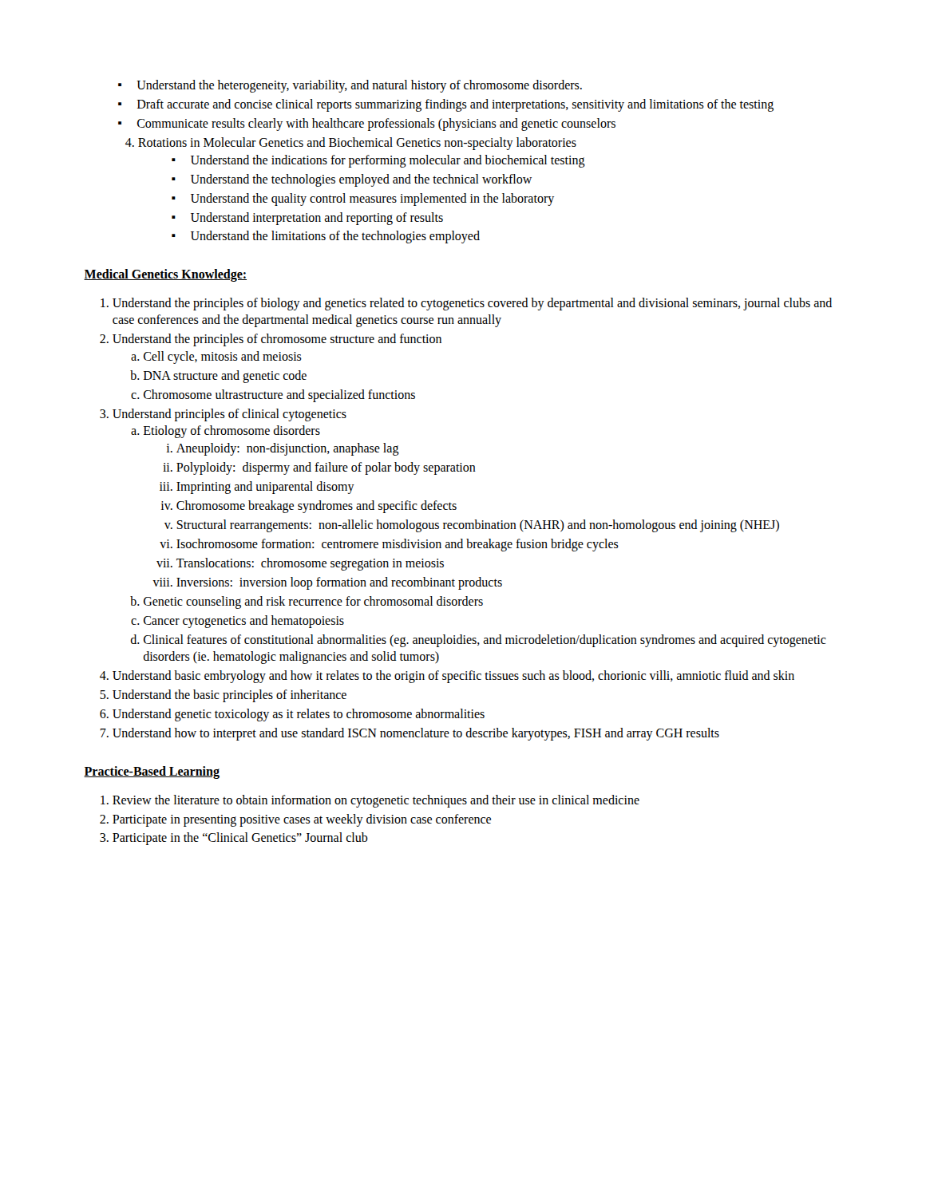Understand the heterogeneity, variability, and natural history of chromosome disorders.
Draft accurate and concise clinical reports summarizing findings and interpretations, sensitivity and limitations of the testing
Communicate results clearly with healthcare professionals (physicians and genetic counselors
Rotations in Molecular Genetics and Biochemical Genetics non-specialty laboratories
Understand the indications for performing molecular and biochemical testing
Understand the technologies employed and the technical workflow
Understand the quality control measures implemented in the laboratory
Understand interpretation and reporting of results
Understand the limitations of the technologies employed
Medical Genetics Knowledge:
Understand the principles of biology and genetics related to cytogenetics covered by departmental and divisional seminars, journal clubs and case conferences and the departmental medical genetics course run annually
Understand the principles of chromosome structure and function
Cell cycle, mitosis and meiosis
DNA structure and genetic code
Chromosome ultrastructure and specialized functions
Understand principles of clinical cytogenetics
Etiology of chromosome disorders
Aneuploidy: non-disjunction, anaphase lag
Polyploidy: dispermy and failure of polar body separation
Imprinting and uniparental disomy
Chromosome breakage syndromes and specific defects
Structural rearrangements: non-allelic homologous recombination (NAHR) and non-homologous end joining (NHEJ)
Isochromosome formation: centromere misdivision and breakage fusion bridge cycles
Translocations: chromosome segregation in meiosis
Inversions: inversion loop formation and recombinant products
Genetic counseling and risk recurrence for chromosomal disorders
Cancer cytogenetics and hematopoiesis
Clinical features of constitutional abnormalities (eg. aneuploidies, and microdeletion/duplication syndromes and acquired cytogenetic disorders (ie. hematologic malignancies and solid tumors)
Understand basic embryology and how it relates to the origin of specific tissues such as blood, chorionic villi, amniotic fluid and skin
Understand the basic principles of inheritance
Understand genetic toxicology as it relates to chromosome abnormalities
Understand how to interpret and use standard ISCN nomenclature to describe karyotypes, FISH and array CGH results
Practice-Based Learning
Review the literature to obtain information on cytogenetic techniques and their use in clinical medicine
Participate in presenting positive cases at weekly division case conference
Participate in the “Clinical Genetics” Journal club